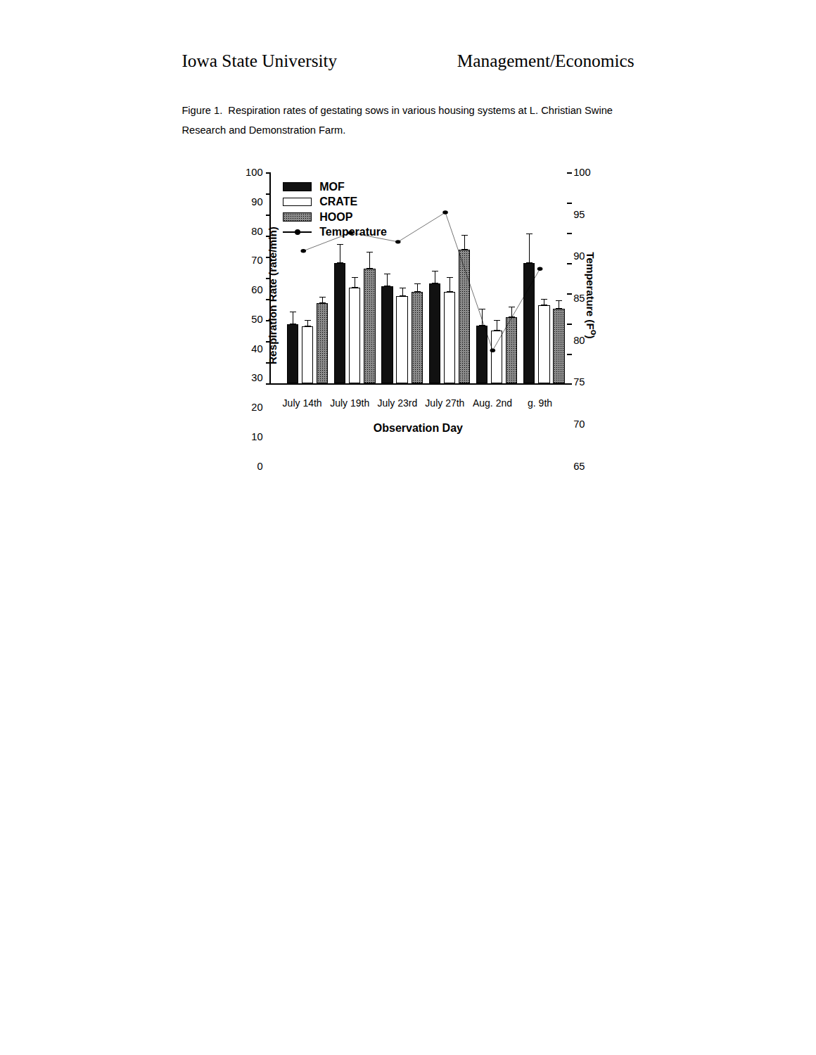Iowa State University
Management/Economics
Figure 1. Respiration rates of gestating sows in various housing systems at L. Christian Swine Research and Demonstration Farm.
Respiration Rate (rate/min)
Temperature (Fo)
Observation Day
100 90 80 70 60 50 40 30 20 10 0
100 95 90 85 80 75 70 65
MOF
CRATE
HOOP
Temperature
July 14th July 19th July 23rd July 27th Aug. 2nd g. 9th
Grouped bar chart. Vertical axis on the left: Respiration Rate (rate/min), 0 to 100. Vertical axis on the right: Temperature (degrees F), 65 to 100. Horizontal axis: Observation Day, with categories July 14th, July 19th, July 23rd, July 27th, Aug. 2nd and Aug. 9th. Three bars per day represent MOF, CRATE and HOOP housing systems, each with error bars. A line with circular markers shows temperature across the observation days.